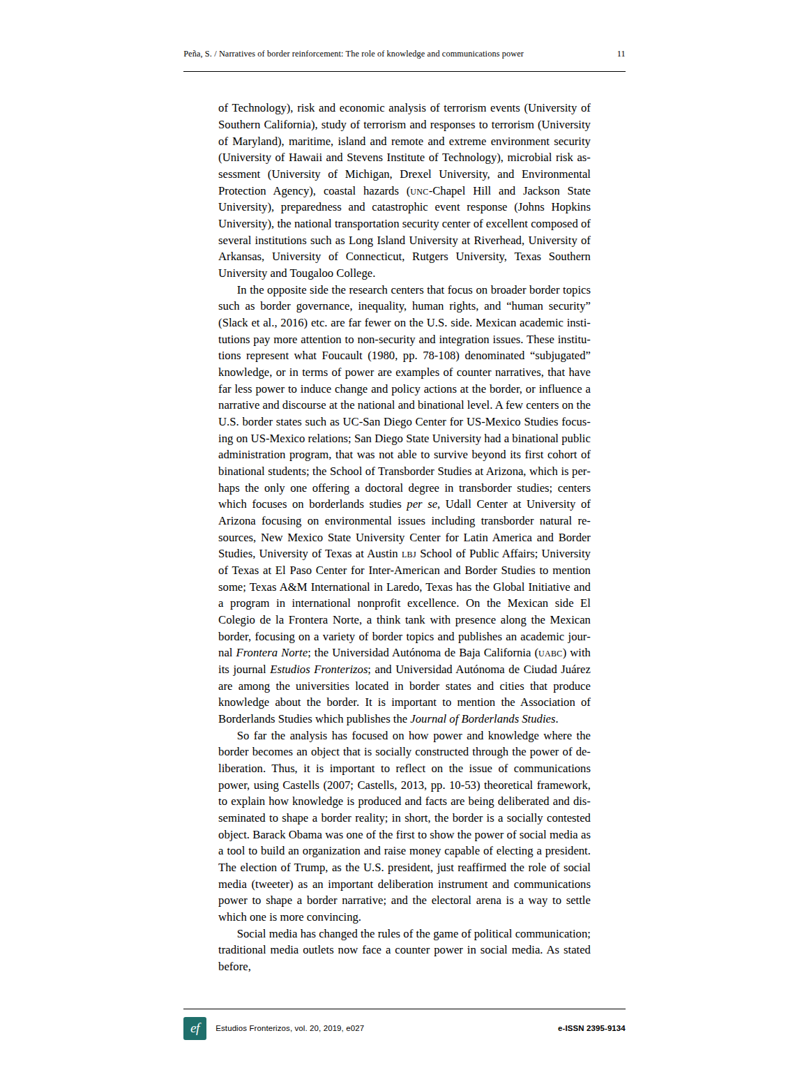Peña, S. / Narratives of border reinforcement: The role of knowledge and communications power
11
of Technology), risk and economic analysis of terrorism events (University of Southern California), study of terrorism and responses to terrorism (University of Maryland), maritime, island and remote and extreme environment security (University of Hawaii and Stevens Institute of Technology), microbial risk assessment (University of Michigan, Drexel University, and Environmental Protection Agency), coastal hazards (unc-Chapel Hill and Jackson State University), preparedness and catastrophic event response (Johns Hopkins University), the national transportation security center of excellent composed of several institutions such as Long Island University at Riverhead, University of Arkansas, University of Connecticut, Rutgers University, Texas Southern University and Tougaloo College.
In the opposite side the research centers that focus on broader border topics such as border governance, inequality, human rights, and “human security” (Slack et al., 2016) etc. are far fewer on the U.S. side. Mexican academic institutions pay more attention to non-security and integration issues. These institutions represent what Foucault (1980, pp. 78-108) denominated “subjugated” knowledge, or in terms of power are examples of counter narratives, that have far less power to induce change and policy actions at the border, or influence a narrative and discourse at the national and binational level. A few centers on the U.S. border states such as UC-San Diego Center for US-Mexico Studies focusing on US-Mexico relations; San Diego State University had a binational public administration program, that was not able to survive beyond its first cohort of binational students; the School of Transborder Studies at Arizona, which is perhaps the only one offering a doctoral degree in transborder studies; centers which focuses on borderlands studies per se, Udall Center at University of Arizona focusing on environmental issues including transborder natural resources, New Mexico State University Center for Latin America and Border Studies, University of Texas at Austin lbj School of Public Affairs; University of Texas at El Paso Center for Inter-American and Border Studies to mention some; Texas A&M International in Laredo, Texas has the Global Initiative and a program in international nonprofit excellence. On the Mexican side El Colegio de la Frontera Norte, a think tank with presence along the Mexican border, focusing on a variety of border topics and publishes an academic journal Frontera Norte; the Universidad Autónoma de Baja California (uabc) with its journal Estudios Fronterizos; and Universidad Autónoma de Ciudad Juárez are among the universities located in border states and cities that produce knowledge about the border. It is important to mention the Association of Borderlands Studies which publishes the Journal of Borderlands Studies.
So far the analysis has focused on how power and knowledge where the border becomes an object that is socially constructed through the power of deliberation. Thus, it is important to reflect on the issue of communications power, using Castells (2007; Castells, 2013, pp. 10-53) theoretical framework, to explain how knowledge is produced and facts are being deliberated and disseminated to shape a border reality; in short, the border is a socially contested object. Barack Obama was one of the first to show the power of social media as a tool to build an organization and raise money capable of electing a president. The election of Trump, as the U.S. president, just reaffirmed the role of social media (tweeter) as an important deliberation instrument and communications power to shape a border narrative; and the electoral arena is a way to settle which one is more convincing.
Social media has changed the rules of the game of political communication; traditional media outlets now face a counter power in social media. As stated before,
Estudios Fronterizos, vol. 20, 2019, e027
e-ISSN 2395-9134